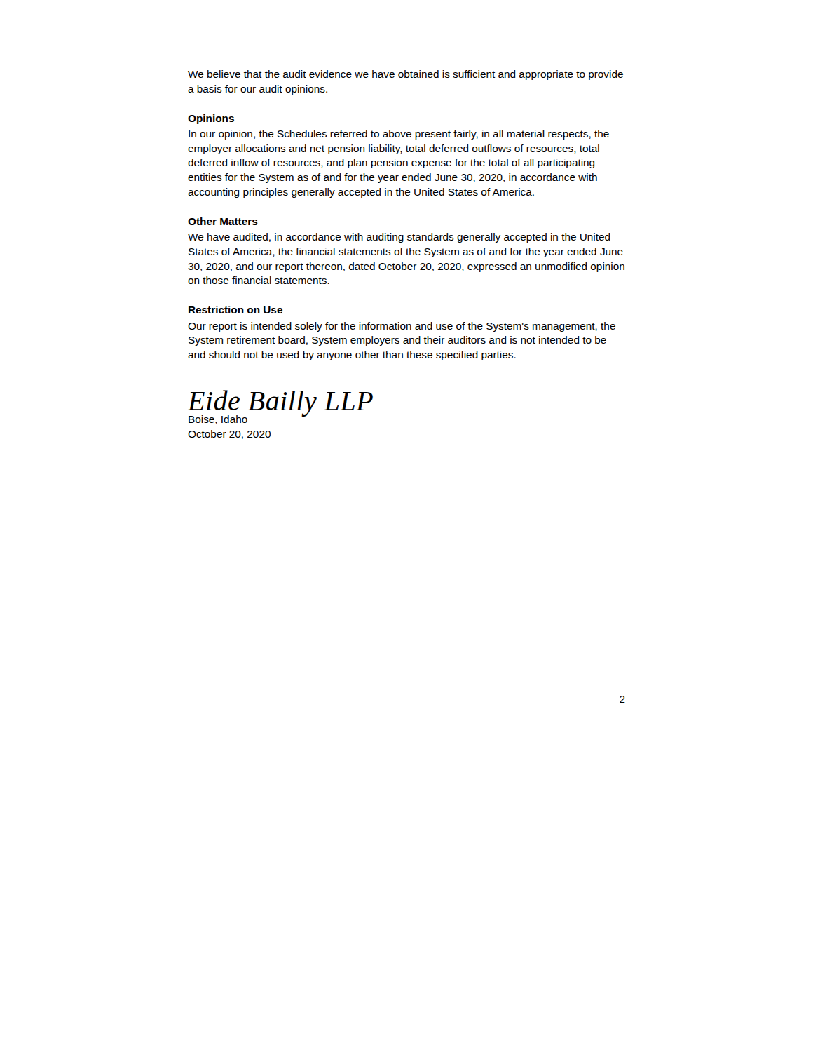We believe that the audit evidence we have obtained is sufficient and appropriate to provide a basis for our audit opinions.
Opinions
In our opinion, the Schedules referred to above present fairly, in all material respects, the employer allocations and net pension liability, total deferred outflows of resources, total deferred inflow of resources, and plan pension expense for the total of all participating entities for the System as of and for the year ended June 30, 2020, in accordance with accounting principles generally accepted in the United States of America.
Other Matters
We have audited, in accordance with auditing standards generally accepted in the United States of America, the financial statements of the System as of and for the year ended June 30, 2020, and our report thereon, dated October 20, 2020, expressed an unmodified opinion on those financial statements.
Restriction on Use
Our report is intended solely for the information and use of the System's management, the System retirement board, System employers and their auditors and is not intended to be and should not be used by anyone other than these specified parties.
Eide Bailly LLP
Boise, Idaho
October 20, 2020
2